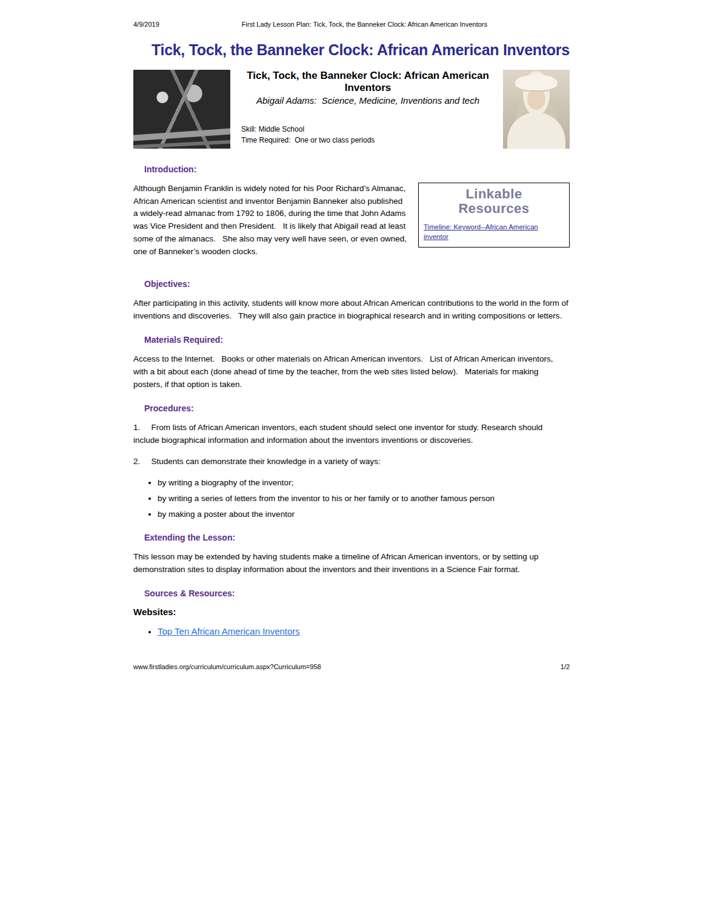4/9/2019 First Lady Lesson Plan: Tick, Tock, the Banneker Clock: African American Inventors
Tick, Tock, the Banneker Clock: African American Inventors
Tick, Tock, the Banneker Clock: African American Inventors
Abigail Adams: Science, Medicine, Inventions and tech
Skill: Middle School
Time Required: One or two class periods
Introduction:
Linkable
Resources
Timeline: Keyword--African American inventor
Although Benjamin Franklin is widely noted for his Poor Richard’s Almanac, African American scientist and inventor Benjamin Banneker also published a widely-read almanac from 1792 to 1806, during the time that John Adams was Vice President and then President. It is likely that Abigail read at least some of the almanacs. She also may very well have seen, or even owned, one of Banneker’s wooden clocks.
Objectives:
After participating in this activity, students will know more about African American contributions to the world in the form of inventions and discoveries. They will also gain practice in biographical research and in writing compositions or letters.
Materials Required:
Access to the Internet. Books or other materials on African American inventors. List of African American inventors, with a bit about each (done ahead of time by the teacher, from the web sites listed below). Materials for making posters, if that option is taken.
Procedures:
1. From lists of African American inventors, each student should select one inventor for study. Research should include biographical information and information about the inventors inventions or discoveries.
2. Students can demonstrate their knowledge in a variety of ways:
by writing a biography of the inventor;
by writing a series of letters from the inventor to his or her family or to another famous person
by making a poster about the inventor
Extending the Lesson:
This lesson may be extended by having students make a timeline of African American inventors, or by setting up demonstration sites to display information about the inventors and their inventions in a Science Fair format.
Sources & Resources:
Websites:
Top Ten African American Inventors
www.firstladies.org/curriculum/curriculum.aspx?Curriculum=958 1/2